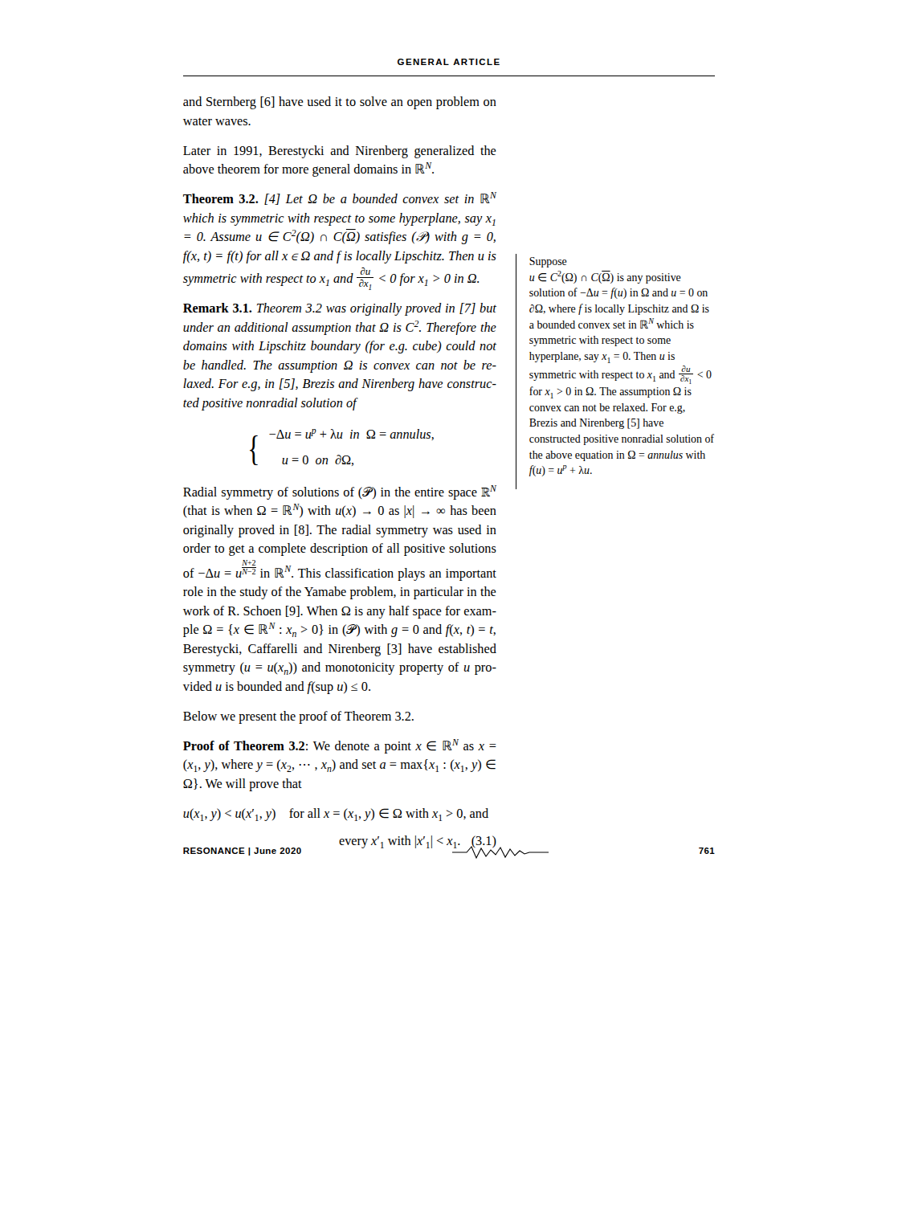GENERAL ARTICLE
and Sternberg [6] have used it to solve an open problem on water waves.
Later in 1991, Berestycki and Nirenberg generalized the above theorem for more general domains in ℝN.
Theorem 3.2. [4] Let Ω be a bounded convex set in ℝN which is symmetric with respect to some hyperplane, say x1 = 0. Assume u ∈ C2(Ω) ∩ C(Ω) satisfies (𝒫) with g = 0, f(x, t) = f(t) for all x ∈ Ω and f is locally Lipschitz. Then u is symmetric with respect to x1 and ∂u∂x1 < 0 for x1 > 0 in Ω.
Remark 3.1. Theorem 3.2 was originally proved in [7] but under an additional assumption that Ω is C2. Therefore the domains with Lipschitz boundary (for e.g. cube) could not be handled. The assumption Ω is convex can not be relaxed. For e.g, in [5], Brezis and Nirenberg have constructed positive nonradial solution of
{ −Δu = up + λu in Ω = annulus, u = 0 on ∂Ω,
Radial symmetry of solutions of (𝒫) in the entire space ℝN (that is when Ω = ℝN) with u(x) → 0 as |x| → ∞ has been originally proved in [8]. The radial symmetry was used in order to get a complete description of all positive solutions of −Δu = uN+2 N−2 in ℝN. This classification plays an important role in the study of the Yamabe problem, in particular in the work of R. Schoen [9]. When Ω is any half space for example Ω = {x ∈ ℝN : xn > 0} in (𝒫) with g = 0 and f(x, t) = t, Berestycki, Caffarelli and Nirenberg [3] have established symmetry (u = u(xn)) and monotonicity property of u provided u is bounded and f(sup u) ≤ 0.
Below we present the proof of Theorem 3.2.
Proof of Theorem 3.2: We denote a point x ∈ ℝN as x = (x1, y), where y = (x2, ⋯ , xn) and set a = max{x1 : (x1, y) ∈ Ω}. We will prove that
u(x1, y) < u(x′1, y) for all x = (x1, y) ∈ Ω with x1 > 0, and
every x′1 with |x′1| < x1. (3.1)
Suppose
u ∈ C2(Ω) ∩ C(Ω) is any positive solution of −Δu = f(u) in Ω and u = 0 on ∂Ω, where f is locally Lipschitz and Ω is a bounded convex set in ℝN which is symmetric with respect to some hyperplane, say x1 = 0. Then u is symmetric with respect to x1 and ∂u∂x1 < 0 for x1 > 0 in Ω. The assumption Ω is convex can not be relaxed. For e.g, Brezis and Nirenberg [5] have constructed positive nonradial solution of the above equation in Ω = annulus with f(u) = up + λu.
RESONANCE | June 2020 761